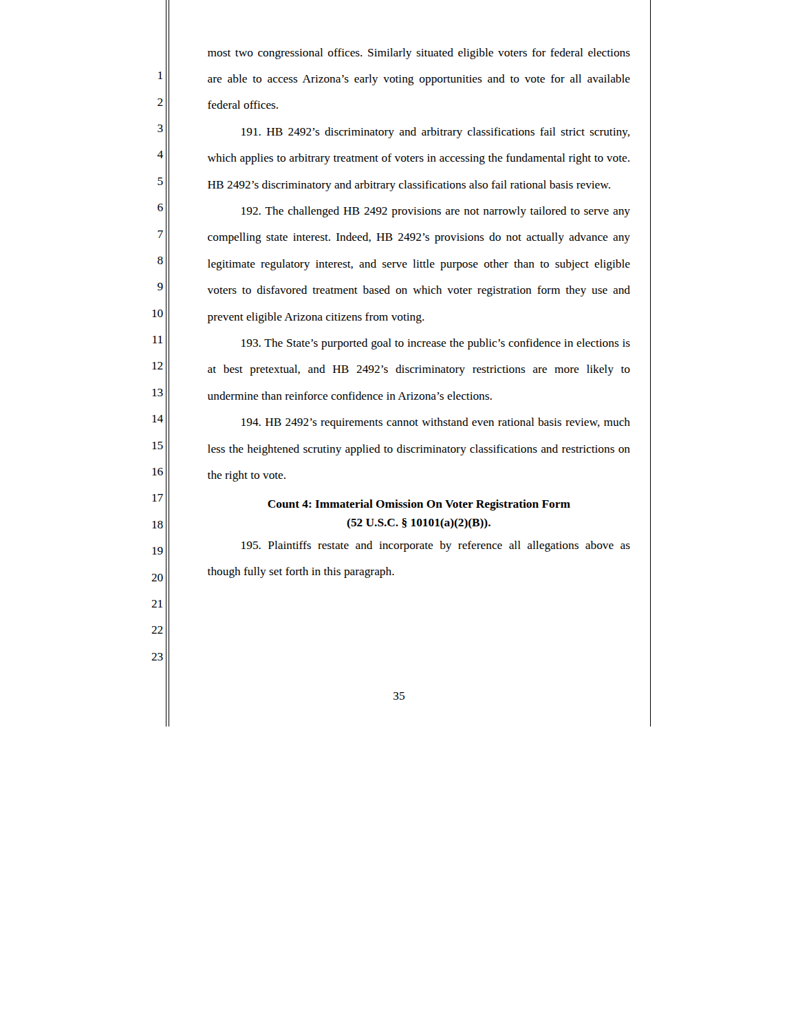1
2
3
4
5
6
7
8
9
10
11
12
13
14
15
16
17
18
19
20
21
22
23
most two congressional offices. Similarly situated eligible voters for federal elections are able to access Arizona’s early voting opportunities and to vote for all available federal offices.
191. HB 2492’s discriminatory and arbitrary classifications fail strict scrutiny, which applies to arbitrary treatment of voters in accessing the fundamental right to vote. HB 2492’s discriminatory and arbitrary classifications also fail rational basis review.
192. The challenged HB 2492 provisions are not narrowly tailored to serve any compelling state interest. Indeed, HB 2492’s provisions do not actually advance any legitimate regulatory interest, and serve little purpose other than to subject eligible voters to disfavored treatment based on which voter registration form they use and prevent eligible Arizona citizens from voting.
193. The State’s purported goal to increase the public’s confidence in elections is at best pretextual, and HB 2492’s discriminatory restrictions are more likely to undermine than reinforce confidence in Arizona’s elections.
194. HB 2492’s requirements cannot withstand even rational basis review, much less the heightened scrutiny applied to discriminatory classifications and restrictions on the right to vote.
Count 4: Immaterial Omission On Voter Registration Form
(52 U.S.C. § 10101(a)(2)(B)).
195. Plaintiffs restate and incorporate by reference all allegations above as though fully set forth in this paragraph.
35